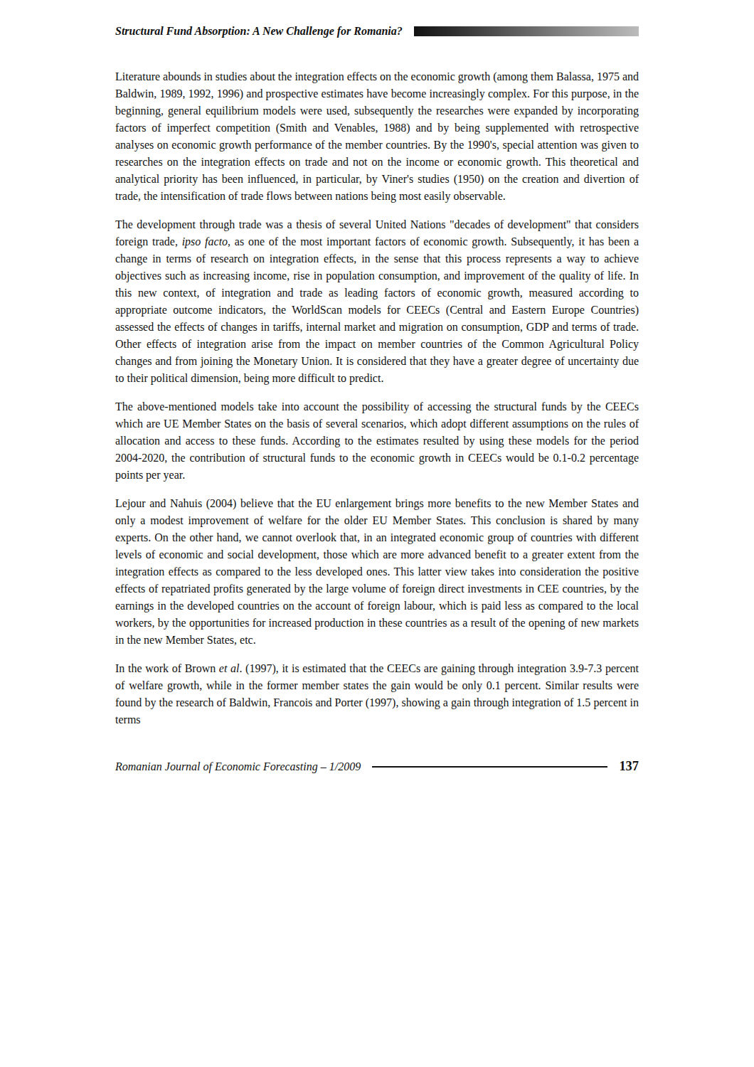Structural Fund Absorption: A New Challenge for Romania?
Literature abounds in studies about the integration effects on the economic growth (among them Balassa, 1975 and Baldwin, 1989, 1992, 1996) and prospective estimates have become increasingly complex. For this purpose, in the beginning, general equilibrium models were used, subsequently the researches were expanded by incorporating factors of imperfect competition (Smith and Venables, 1988) and by being supplemented with retrospective analyses on economic growth performance of the member countries. By the 1990's, special attention was given to researches on the integration effects on trade and not on the income or economic growth. This theoretical and analytical priority has been influenced, in particular, by Viner's studies (1950) on the creation and divertion of trade, the intensification of trade flows between nations being most easily observable.
The development through trade was a thesis of several United Nations "decades of development" that considers foreign trade, ipso facto, as one of the most important factors of economic growth. Subsequently, it has been a change in terms of research on integration effects, in the sense that this process represents a way to achieve objectives such as increasing income, rise in population consumption, and improvement of the quality of life. In this new context, of integration and trade as leading factors of economic growth, measured according to appropriate outcome indicators, the WorldScan models for CEECs (Central and Eastern Europe Countries) assessed the effects of changes in tariffs, internal market and migration on consumption, GDP and terms of trade. Other effects of integration arise from the impact on member countries of the Common Agricultural Policy changes and from joining the Monetary Union. It is considered that they have a greater degree of uncertainty due to their political dimension, being more difficult to predict.
The above-mentioned models take into account the possibility of accessing the structural funds by the CEECs which are UE Member States on the basis of several scenarios, which adopt different assumptions on the rules of allocation and access to these funds. According to the estimates resulted by using these models for the period 2004-2020, the contribution of structural funds to the economic growth in CEECs would be 0.1-0.2 percentage points per year.
Lejour and Nahuis (2004) believe that the EU enlargement brings more benefits to the new Member States and only a modest improvement of welfare for the older EU Member States. This conclusion is shared by many experts. On the other hand, we cannot overlook that, in an integrated economic group of countries with different levels of economic and social development, those which are more advanced benefit to a greater extent from the integration effects as compared to the less developed ones. This latter view takes into consideration the positive effects of repatriated profits generated by the large volume of foreign direct investments in CEE countries, by the earnings in the developed countries on the account of foreign labour, which is paid less as compared to the local workers, by the opportunities for increased production in these countries as a result of the opening of new markets in the new Member States, etc.
In the work of Brown et al. (1997), it is estimated that the CEECs are gaining through integration 3.9-7.3 percent of welfare growth, while in the former member states the gain would be only 0.1 percent. Similar results were found by the research of Baldwin, Francois and Porter (1997), showing a gain through integration of 1.5 percent in terms
Romanian Journal of Economic Forecasting – 1/2009 137